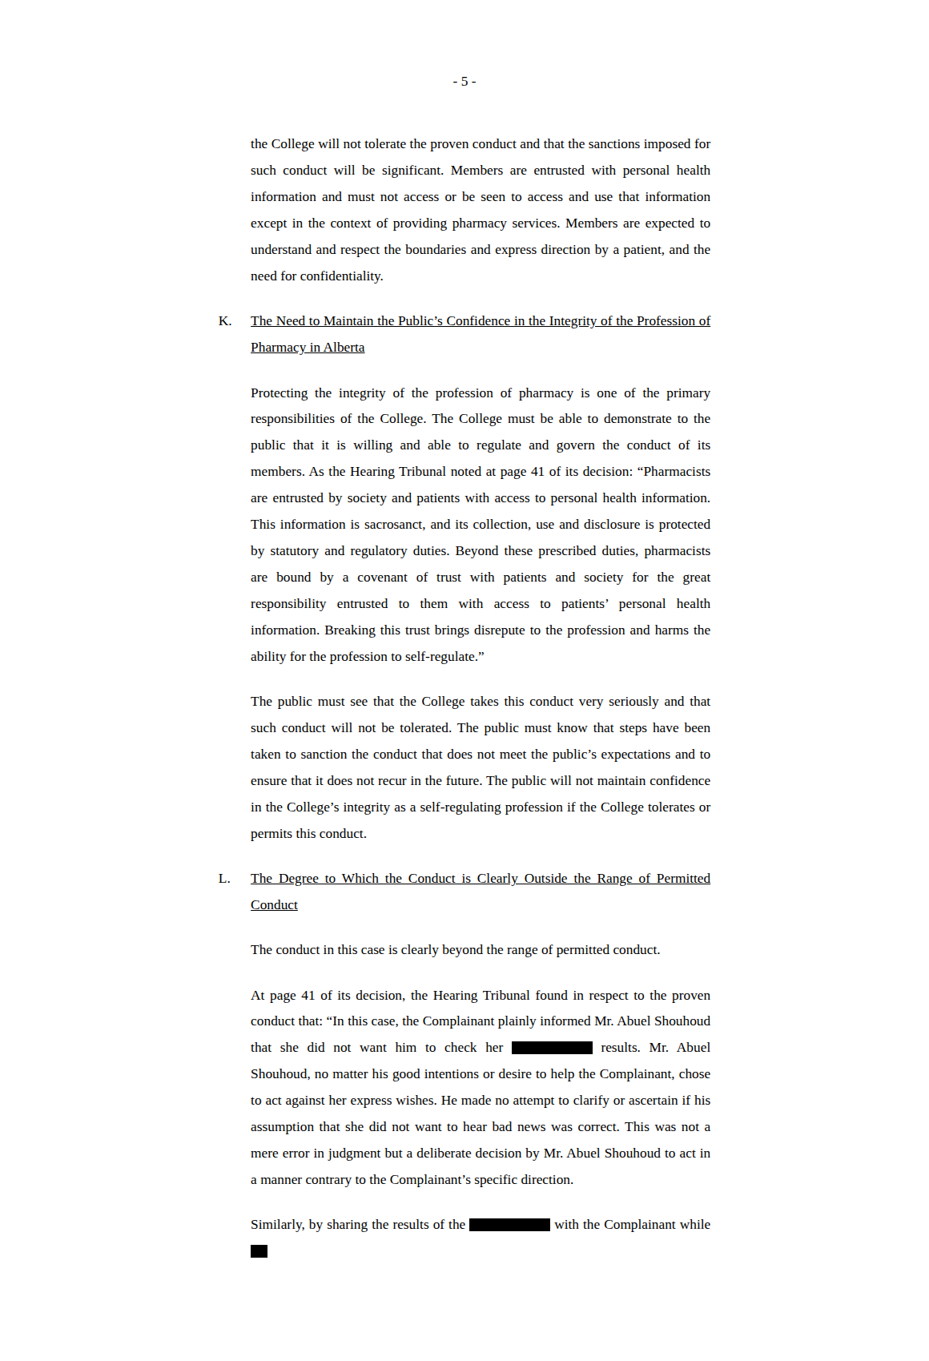- 5 -
the College will not tolerate the proven conduct and that the sanctions imposed for such conduct will be significant. Members are entrusted with personal health information and must not access or be seen to access and use that information except in the context of providing pharmacy services. Members are expected to understand and respect the boundaries and express direction by a patient, and the need for confidentiality.
K.
The Need to Maintain the Public’s Confidence in the Integrity of the Profession of Pharmacy in Alberta
Protecting the integrity of the profession of pharmacy is one of the primary responsibilities of the College. The College must be able to demonstrate to the public that it is willing and able to regulate and govern the conduct of its members. As the Hearing Tribunal noted at page 41 of its decision: “Pharmacists are entrusted by society and patients with access to personal health information. This information is sacrosanct, and its collection, use and disclosure is protected by statutory and regulatory duties. Beyond these prescribed duties, pharmacists are bound by a covenant of trust with patients and society for the great responsibility entrusted to them with access to patients’ personal health information. Breaking this trust brings disrepute to the profession and harms the ability for the profession to self-regulate.”
The public must see that the College takes this conduct very seriously and that such conduct will not be tolerated. The public must know that steps have been taken to sanction the conduct that does not meet the public’s expectations and to ensure that it does not recur in the future. The public will not maintain confidence in the College’s integrity as a self-regulating profession if the College tolerates or permits this conduct.
L.
The Degree to Which the Conduct is Clearly Outside the Range of Permitted Conduct
The conduct in this case is clearly beyond the range of permitted conduct.
At page 41 of its decision, the Hearing Tribunal found in respect to the proven conduct that: “In this case, the Complainant plainly informed Mr. Abuel Shouhoud that she did not want him to check her results. Mr. Abuel Shouhoud, no matter his good intentions or desire to help the Complainant, chose to act against her express wishes. He made no attempt to clarify or ascertain if his assumption that she did not want to hear bad news was correct. This was not a mere error in judgment but a deliberate decision by Mr. Abuel Shouhoud to act in a manner contrary to the Complainant’s specific direction.
Similarly, by sharing the results of the with the Complainant while